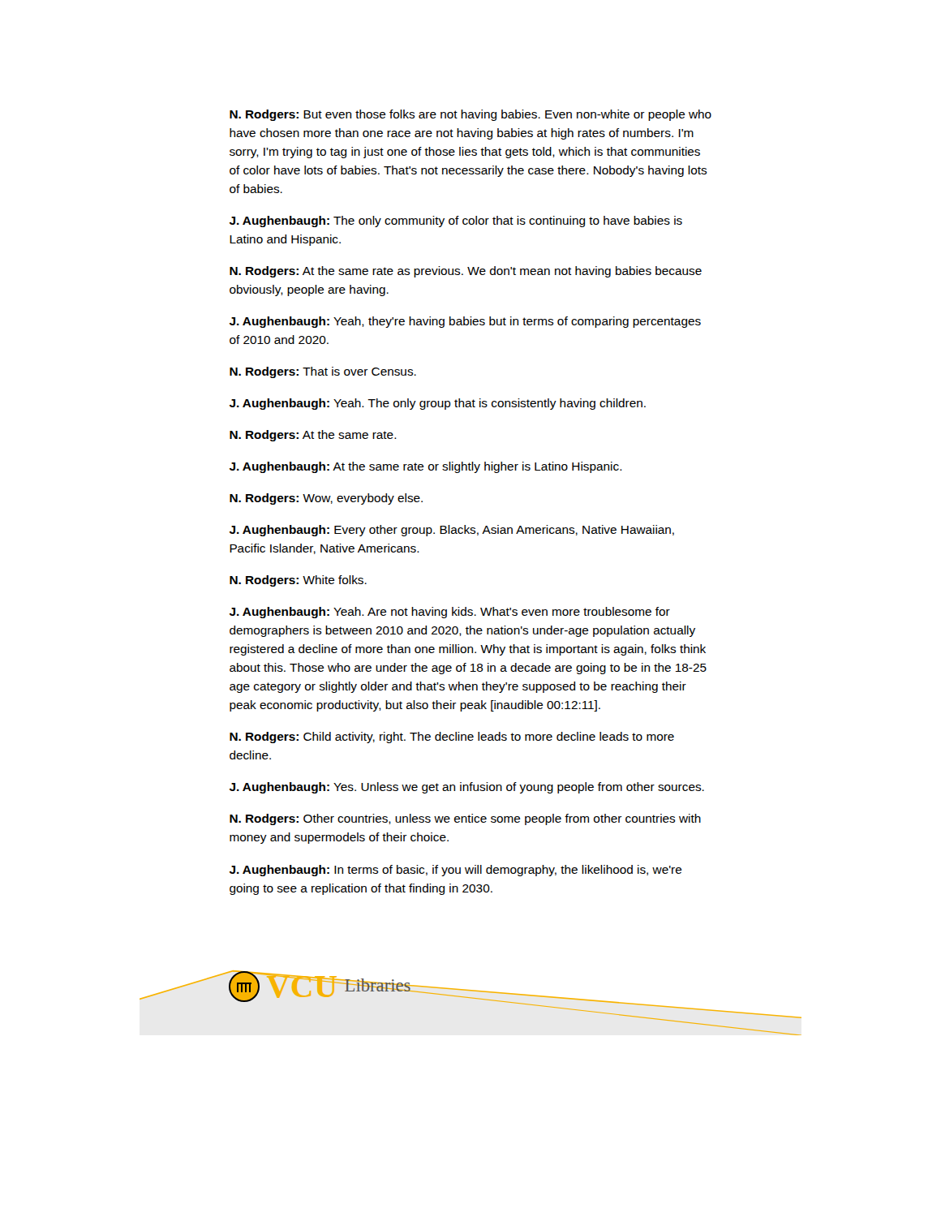N. Rodgers: But even those folks are not having babies. Even non-white or people who have chosen more than one race are not having babies at high rates of numbers. I'm sorry, I'm trying to tag in just one of those lies that gets told, which is that communities of color have lots of babies. That's not necessarily the case there. Nobody's having lots of babies.
J. Aughenbaugh: The only community of color that is continuing to have babies is Latino and Hispanic.
N. Rodgers: At the same rate as previous. We don't mean not having babies because obviously, people are having.
J. Aughenbaugh: Yeah, they're having babies but in terms of comparing percentages of 2010 and 2020.
N. Rodgers: That is over Census.
J. Aughenbaugh: Yeah. The only group that is consistently having children.
N. Rodgers: At the same rate.
J. Aughenbaugh: At the same rate or slightly higher is Latino Hispanic.
N. Rodgers: Wow, everybody else.
J. Aughenbaugh: Every other group. Blacks, Asian Americans, Native Hawaiian, Pacific Islander, Native Americans.
N. Rodgers: White folks.
J. Aughenbaugh: Yeah. Are not having kids. What's even more troublesome for demographers is between 2010 and 2020, the nation's under-age population actually registered a decline of more than one million. Why that is important is again, folks think about this. Those who are under the age of 18 in a decade are going to be in the 18-25 age category or slightly older and that's when they're supposed to be reaching their peak economic productivity, but also their peak [inaudible 00:12:11].
N. Rodgers: Child activity, right. The decline leads to more decline leads to more decline.
J. Aughenbaugh: Yes. Unless we get an infusion of young people from other sources.
N. Rodgers: Other countries, unless we entice some people from other countries with money and supermodels of their choice.
J. Aughenbaugh: In terms of basic, if you will demography, the likelihood is, we're going to see a replication of that finding in 2030.
VCU Libraries